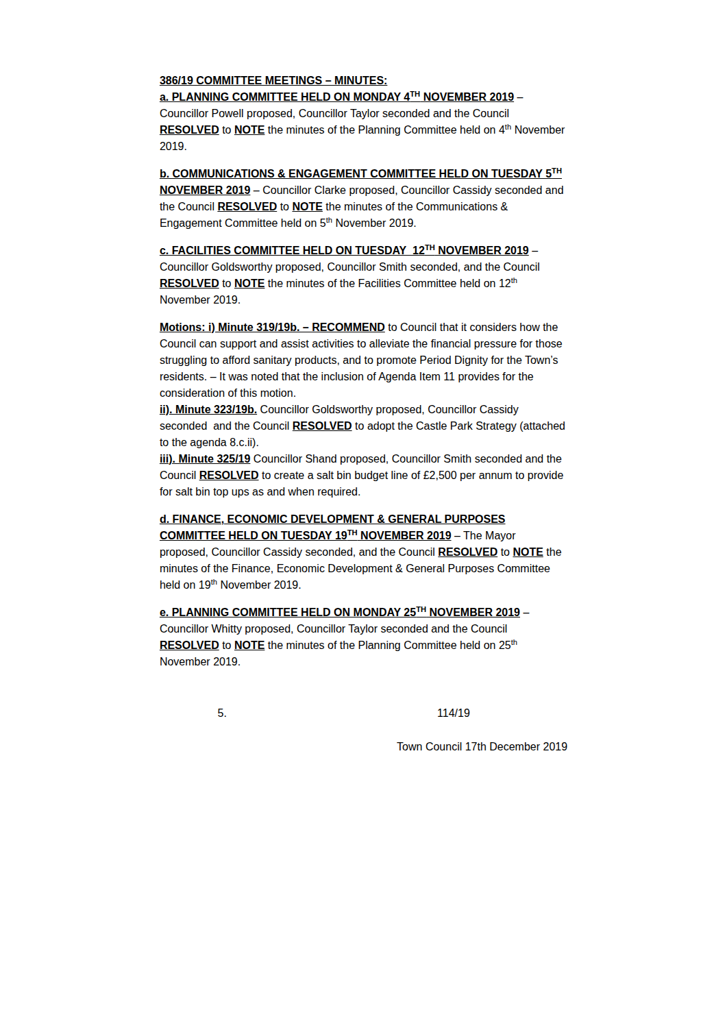386/19 COMMITTEE MEETINGS – MINUTES:
a. PLANNING COMMITTEE HELD ON MONDAY 4TH NOVEMBER 2019 – Councillor Powell proposed, Councillor Taylor seconded and the Council RESOLVED to NOTE the minutes of the Planning Committee held on 4th November 2019.
b. COMMUNICATIONS & ENGAGEMENT COMMITTEE HELD ON TUESDAY 5TH NOVEMBER 2019 – Councillor Clarke proposed, Councillor Cassidy seconded and the Council RESOLVED to NOTE the minutes of the Communications & Engagement Committee held on 5th November 2019.
c. FACILITIES COMMITTEE HELD ON TUESDAY 12TH NOVEMBER 2019 – Councillor Goldsworthy proposed, Councillor Smith seconded, and the Council RESOLVED to NOTE the minutes of the Facilities Committee held on 12th November 2019.
Motions: i) Minute 319/19b. – RECOMMEND to Council that it considers how the Council can support and assist activities to alleviate the financial pressure for those struggling to afford sanitary products, and to promote Period Dignity for the Town’s residents. – It was noted that the inclusion of Agenda Item 11 provides for the consideration of this motion.
ii). Minute 323/19b. Councillor Goldsworthy proposed, Councillor Cassidy seconded and the Council RESOLVED to adopt the Castle Park Strategy (attached to the agenda 8.c.ii).
iii). Minute 325/19 Councillor Shand proposed, Councillor Smith seconded and the Council RESOLVED to create a salt bin budget line of £2,500 per annum to provide for salt bin top ups as and when required.
d. FINANCE, ECONOMIC DEVELOPMENT & GENERAL PURPOSES COMMITTEE HELD ON TUESDAY 19TH NOVEMBER 2019 – The Mayor proposed, Councillor Cassidy seconded, and the Council RESOLVED to NOTE the minutes of the Finance, Economic Development & General Purposes Committee held on 19th November 2019.
e. PLANNING COMMITTEE HELD ON MONDAY 25TH NOVEMBER 2019 – Councillor Whitty proposed, Councillor Taylor seconded and the Council RESOLVED to NOTE the minutes of the Planning Committee held on 25th November 2019.
5. 114/19
Town Council 17th December 2019